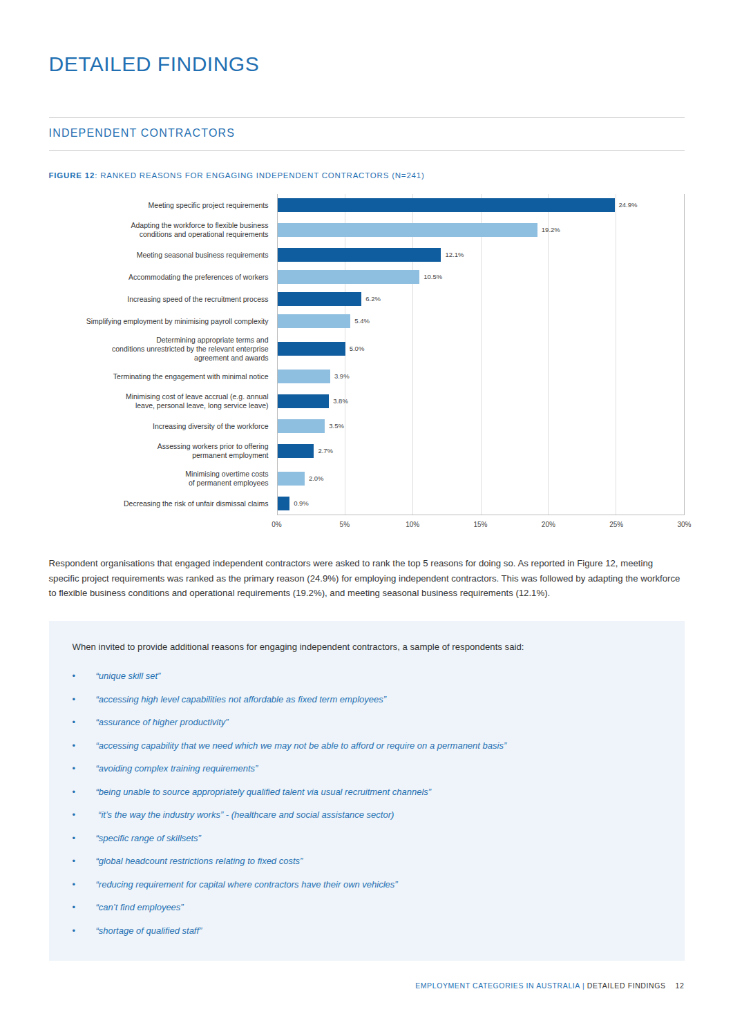DETAILED FINDINGS
INDEPENDENT CONTRACTORS
FIGURE 12: RANKED REASONS FOR ENGAGING INDEPENDENT CONTRACTORS (N=241)
Meeting specific project requirements
Adapting the workforce to flexible business
conditions and operational requirements
Meeting seasonal business requirements
Accommodating the preferences of workers
Increasing speed of the recruitment process
Simplifying employment by minimising payroll complexity
Determining appropriate terms and
conditions unrestricted by the relevant enterprise
agreement and awards
Terminating the engagement with minimal notice
Minimising cost of leave accrual (e.g. annual
leave, personal leave, long service leave)
Increasing diversity of the workforce
Assessing workers prior to offering
permanent employment
Minimising overtime costs
of permanent employees
Decreasing the risk of unfair dismissal claims
24.9%
19.2%
12.1%
10.5%
6.2%
5.4%
5.0%
3.9%
3.8%
3.5%
2.7%
2.0%
0.9%
0% 5% 10% 15% 20% 25% 30%
Respondent organisations that engaged independent contractors were asked to rank the top 5 reasons for doing so. As reported in Figure 12, meeting specific project requirements was ranked as the primary reason (24.9%) for employing independent contractors. This was followed by adapting the workforce to flexible business conditions and operational requirements (19.2%), and meeting seasonal business requirements (12.1%).
When invited to provide additional reasons for engaging independent contractors, a sample of respondents said:
•“unique skill set”
•“accessing high level capabilities not affordable as fixed term employees”
•“assurance of higher productivity”
•“accessing capability that we need which we may not be able to afford or require on a permanent basis”
•“avoiding complex training requirements”
•“being unable to source appropriately qualified talent via usual recruitment channels”
• “it’s the way the industry works” - (healthcare and social assistance sector)
•“specific range of skillsets”
•“global headcount restrictions relating to fixed costs”
•“reducing requirement for capital where contractors have their own vehicles”
•“can’t find employees”
•“shortage of qualified staff”
EMPLOYMENT CATEGORIES IN AUSTRALIA | DETAILED FINDINGS 12